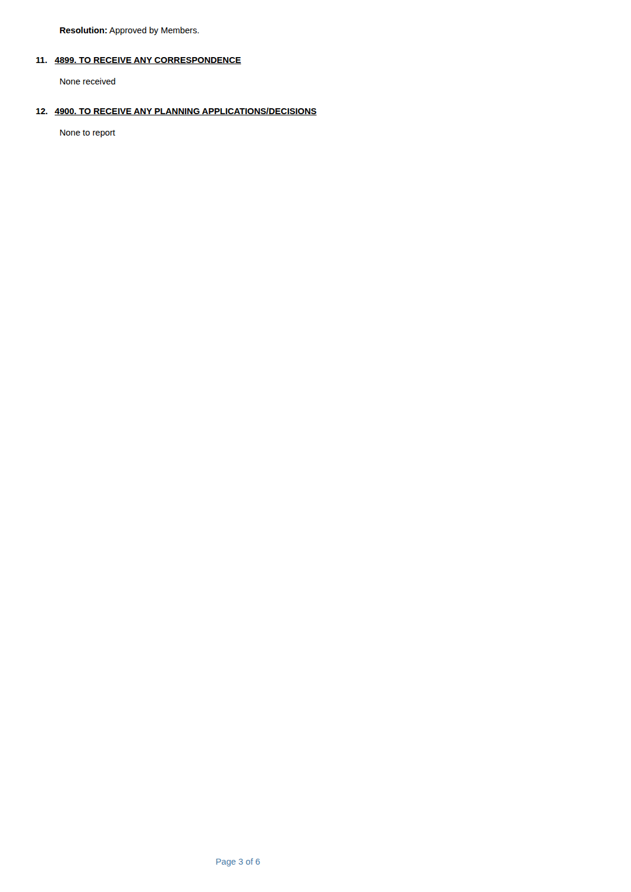Resolution: Approved by Members.
11. 4899. TO RECEIVE ANY CORRESPONDENCE
None received
12. 4900. TO RECEIVE ANY PLANNING APPLICATIONS/DECISIONS
None to report
Page 3 of 6